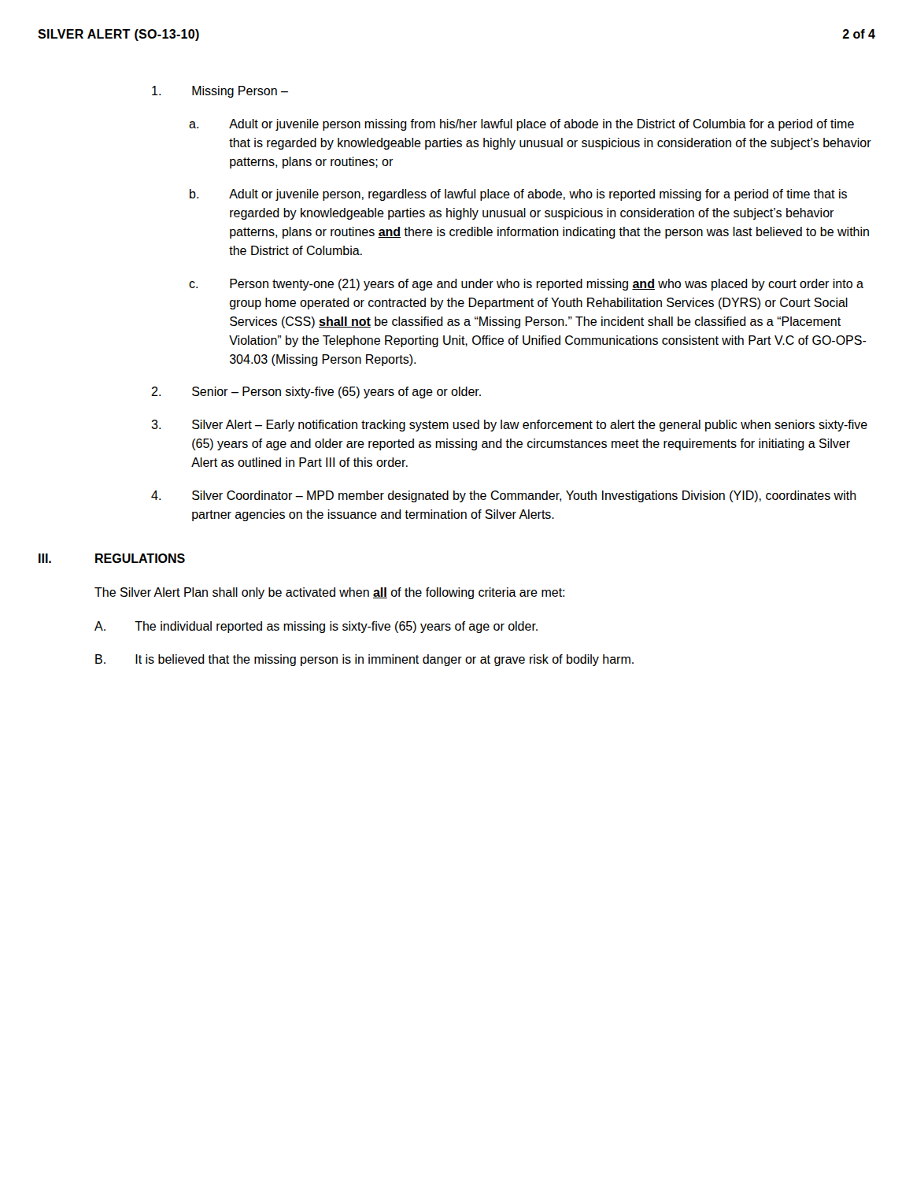SILVER ALERT (SO-13-10) 2 of 4
1. Missing Person –
a. Adult or juvenile person missing from his/her lawful place of abode in the District of Columbia for a period of time that is regarded by knowledgeable parties as highly unusual or suspicious in consideration of the subject’s behavior patterns, plans or routines; or
b. Adult or juvenile person, regardless of lawful place of abode, who is reported missing for a period of time that is regarded by knowledgeable parties as highly unusual or suspicious in consideration of the subject’s behavior patterns, plans or routines and there is credible information indicating that the person was last believed to be within the District of Columbia.
c. Person twenty-one (21) years of age and under who is reported missing and who was placed by court order into a group home operated or contracted by the Department of Youth Rehabilitation Services (DYRS) or Court Social Services (CSS) shall not be classified as a “Missing Person.” The incident shall be classified as a “Placement Violation” by the Telephone Reporting Unit, Office of Unified Communications consistent with Part V.C of GO-OPS-304.03 (Missing Person Reports).
2. Senior – Person sixty-five (65) years of age or older.
3. Silver Alert – Early notification tracking system used by law enforcement to alert the general public when seniors sixty-five (65) years of age and older are reported as missing and the circumstances meet the requirements for initiating a Silver Alert as outlined in Part III of this order.
4. Silver Coordinator – MPD member designated by the Commander, Youth Investigations Division (YID), coordinates with partner agencies on the issuance and termination of Silver Alerts.
III. REGULATIONS
The Silver Alert Plan shall only be activated when all of the following criteria are met:
A. The individual reported as missing is sixty-five (65) years of age or older.
B. It is believed that the missing person is in imminent danger or at grave risk of bodily harm.